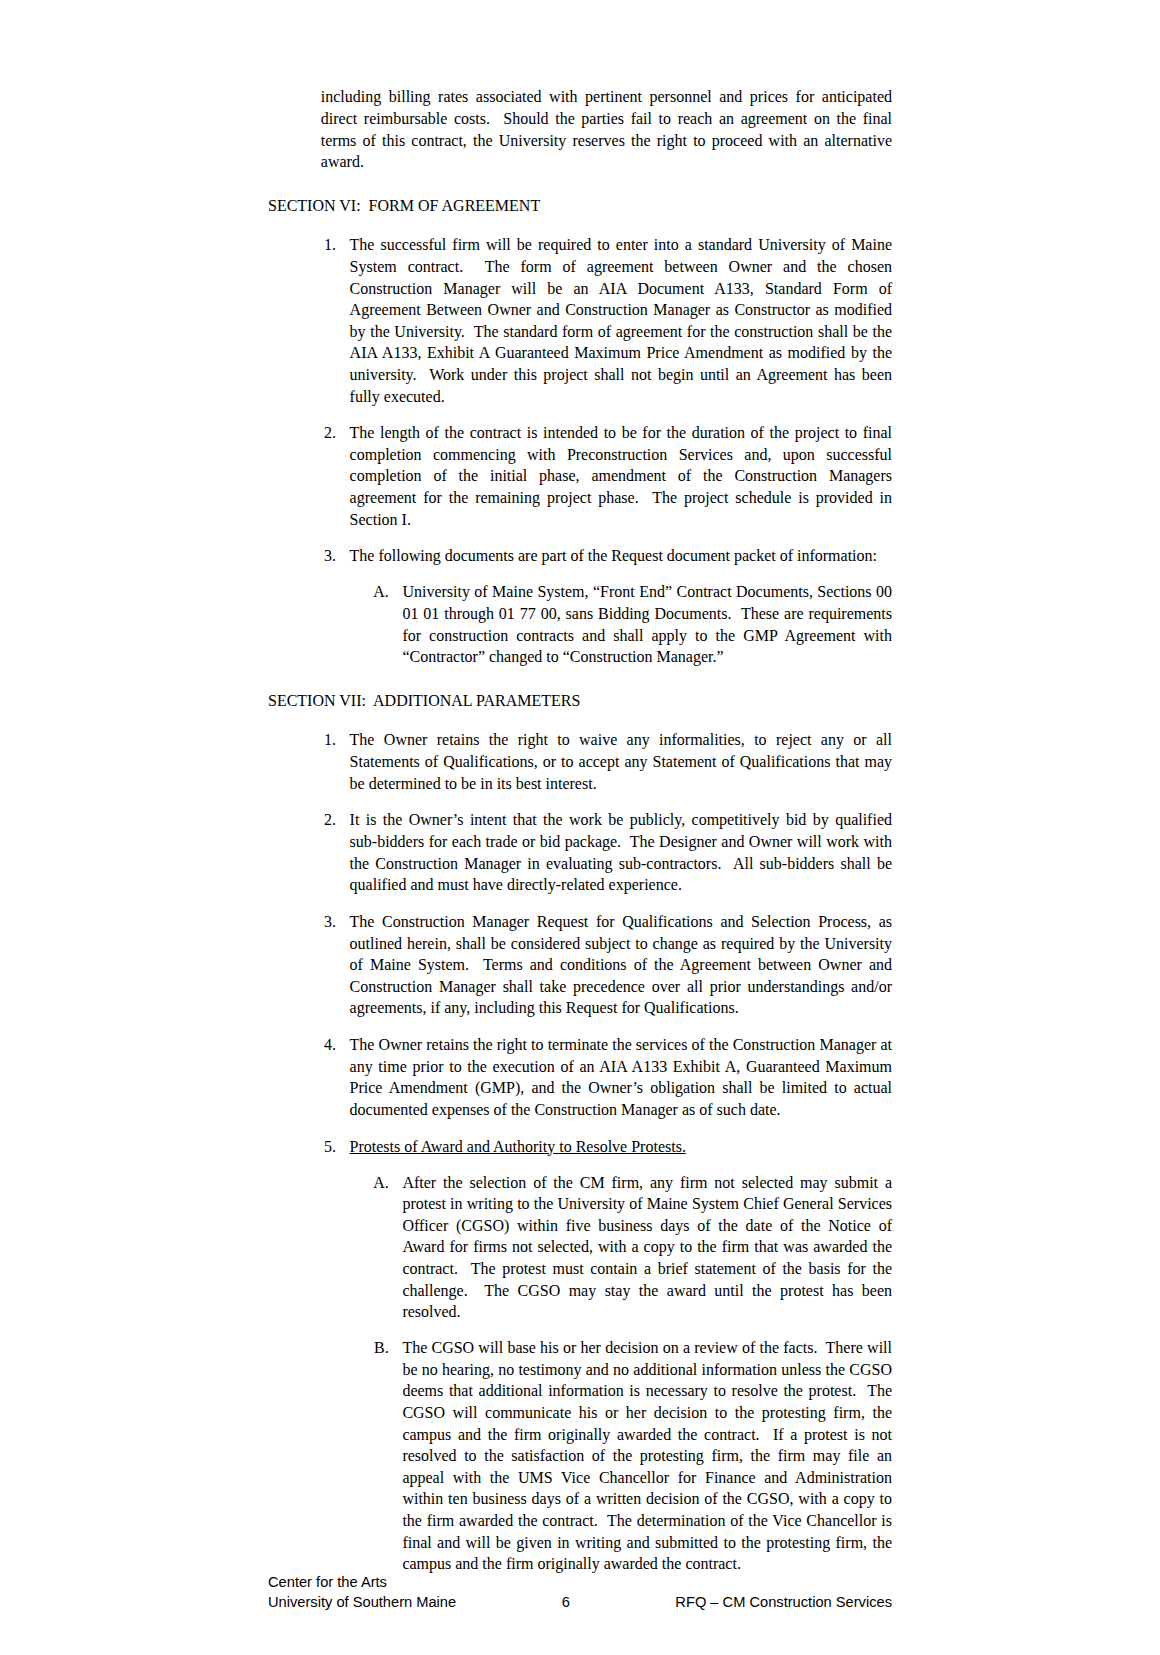including billing rates associated with pertinent personnel and prices for anticipated direct reimbursable costs. Should the parties fail to reach an agreement on the final terms of this contract, the University reserves the right to proceed with an alternative award.
SECTION VI: FORM OF AGREEMENT
The successful firm will be required to enter into a standard University of Maine System contract. The form of agreement between Owner and the chosen Construction Manager will be an AIA Document A133, Standard Form of Agreement Between Owner and Construction Manager as Constructor as modified by the University. The standard form of agreement for the construction shall be the AIA A133, Exhibit A Guaranteed Maximum Price Amendment as modified by the university. Work under this project shall not begin until an Agreement has been fully executed.
The length of the contract is intended to be for the duration of the project to final completion commencing with Preconstruction Services and, upon successful completion of the initial phase, amendment of the Construction Managers agreement for the remaining project phase. The project schedule is provided in Section I.
The following documents are part of the Request document packet of information:
University of Maine System, “Front End” Contract Documents, Sections 00 01 01 through 01 77 00, sans Bidding Documents. These are requirements for construction contracts and shall apply to the GMP Agreement with “Contractor” changed to “Construction Manager.”
SECTION VII: ADDITIONAL PARAMETERS
The Owner retains the right to waive any informalities, to reject any or all Statements of Qualifications, or to accept any Statement of Qualifications that may be determined to be in its best interest.
It is the Owner’s intent that the work be publicly, competitively bid by qualified sub-bidders for each trade or bid package. The Designer and Owner will work with the Construction Manager in evaluating sub-contractors. All sub-bidders shall be qualified and must have directly-related experience.
The Construction Manager Request for Qualifications and Selection Process, as outlined herein, shall be considered subject to change as required by the University of Maine System. Terms and conditions of the Agreement between Owner and Construction Manager shall take precedence over all prior understandings and/or agreements, if any, including this Request for Qualifications.
The Owner retains the right to terminate the services of the Construction Manager at any time prior to the execution of an AIA A133 Exhibit A, Guaranteed Maximum Price Amendment (GMP), and the Owner’s obligation shall be limited to actual documented expenses of the Construction Manager as of such date.
Protests of Award and Authority to Resolve Protests.
After the selection of the CM firm, any firm not selected may submit a protest in writing to the University of Maine System Chief General Services Officer (CGSO) within five business days of the date of the Notice of Award for firms not selected, with a copy to the firm that was awarded the contract. The protest must contain a brief statement of the basis for the challenge. The CGSO may stay the award until the protest has been resolved.
The CGSO will base his or her decision on a review of the facts. There will be no hearing, no testimony and no additional information unless the CGSO deems that additional information is necessary to resolve the protest. The CGSO will communicate his or her decision to the protesting firm, the campus and the firm originally awarded the contract. If a protest is not resolved to the satisfaction of the protesting firm, the firm may file an appeal with the UMS Vice Chancellor for Finance and Administration within ten business days of a written decision of the CGSO, with a copy to the firm awarded the contract. The determination of the Vice Chancellor is final and will be given in writing and submitted to the protesting firm, the campus and the firm originally awarded the contract.
Center for the Arts
University of Southern Maine
6
RFQ – CM Construction Services